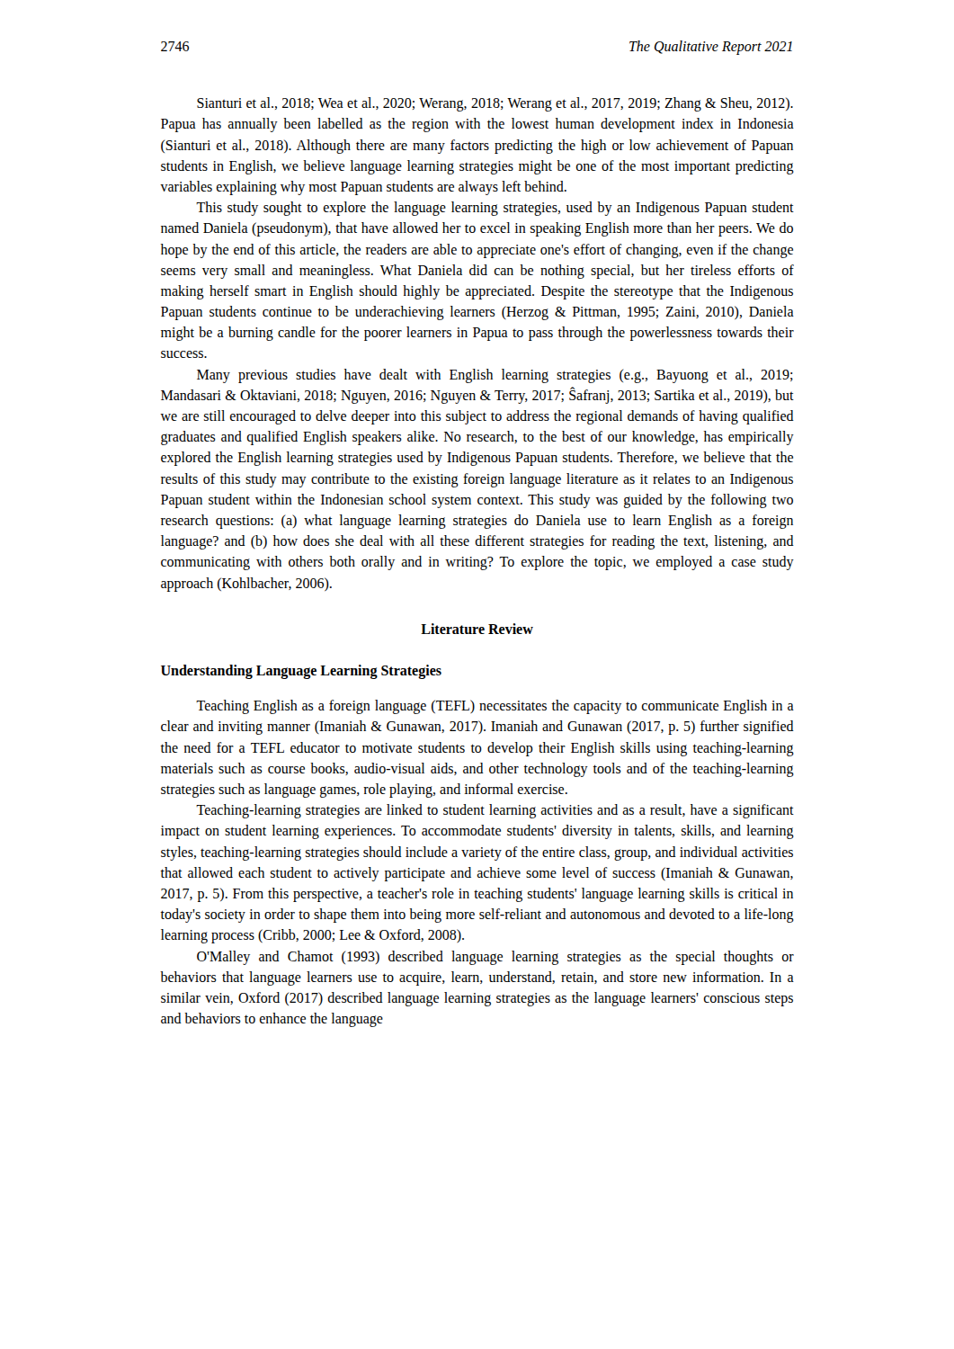2746 The Qualitative Report 2021
Sianturi et al., 2018; Wea et al., 2020; Werang, 2018; Werang et al., 2017, 2019; Zhang & Sheu, 2012). Papua has annually been labelled as the region with the lowest human development index in Indonesia (Sianturi et al., 2018). Although there are many factors predicting the high or low achievement of Papuan students in English, we believe language learning strategies might be one of the most important predicting variables explaining why most Papuan students are always left behind.
This study sought to explore the language learning strategies, used by an Indigenous Papuan student named Daniela (pseudonym), that have allowed her to excel in speaking English more than her peers. We do hope by the end of this article, the readers are able to appreciate one's effort of changing, even if the change seems very small and meaningless. What Daniela did can be nothing special, but her tireless efforts of making herself smart in English should highly be appreciated. Despite the stereotype that the Indigenous Papuan students continue to be underachieving learners (Herzog & Pittman, 1995; Zaini, 2010), Daniela might be a burning candle for the poorer learners in Papua to pass through the powerlessness towards their success.
Many previous studies have dealt with English learning strategies (e.g., Bayuong et al., 2019; Mandasari & Oktaviani, 2018; Nguyen, 2016; Nguyen & Terry, 2017; Ŝafranj, 2013; Sartika et al., 2019), but we are still encouraged to delve deeper into this subject to address the regional demands of having qualified graduates and qualified English speakers alike. No research, to the best of our knowledge, has empirically explored the English learning strategies used by Indigenous Papuan students. Therefore, we believe that the results of this study may contribute to the existing foreign language literature as it relates to an Indigenous Papuan student within the Indonesian school system context. This study was guided by the following two research questions: (a) what language learning strategies do Daniela use to learn English as a foreign language? and (b) how does she deal with all these different strategies for reading the text, listening, and communicating with others both orally and in writing? To explore the topic, we employed a case study approach (Kohlbacher, 2006).
Literature Review
Understanding Language Learning Strategies
Teaching English as a foreign language (TEFL) necessitates the capacity to communicate English in a clear and inviting manner (Imaniah & Gunawan, 2017). Imaniah and Gunawan (2017, p. 5) further signified the need for a TEFL educator to motivate students to develop their English skills using teaching-learning materials such as course books, audio-visual aids, and other technology tools and of the teaching-learning strategies such as language games, role playing, and informal exercise.
Teaching-learning strategies are linked to student learning activities and as a result, have a significant impact on student learning experiences. To accommodate students' diversity in talents, skills, and learning styles, teaching-learning strategies should include a variety of the entire class, group, and individual activities that allowed each student to actively participate and achieve some level of success (Imaniah & Gunawan, 2017, p. 5). From this perspective, a teacher's role in teaching students' language learning skills is critical in today's society in order to shape them into being more self-reliant and autonomous and devoted to a life-long learning process (Cribb, 2000; Lee & Oxford, 2008).
O'Malley and Chamot (1993) described language learning strategies as the special thoughts or behaviors that language learners use to acquire, learn, understand, retain, and store new information. In a similar vein, Oxford (2017) described language learning strategies as the language learners' conscious steps and behaviors to enhance the language